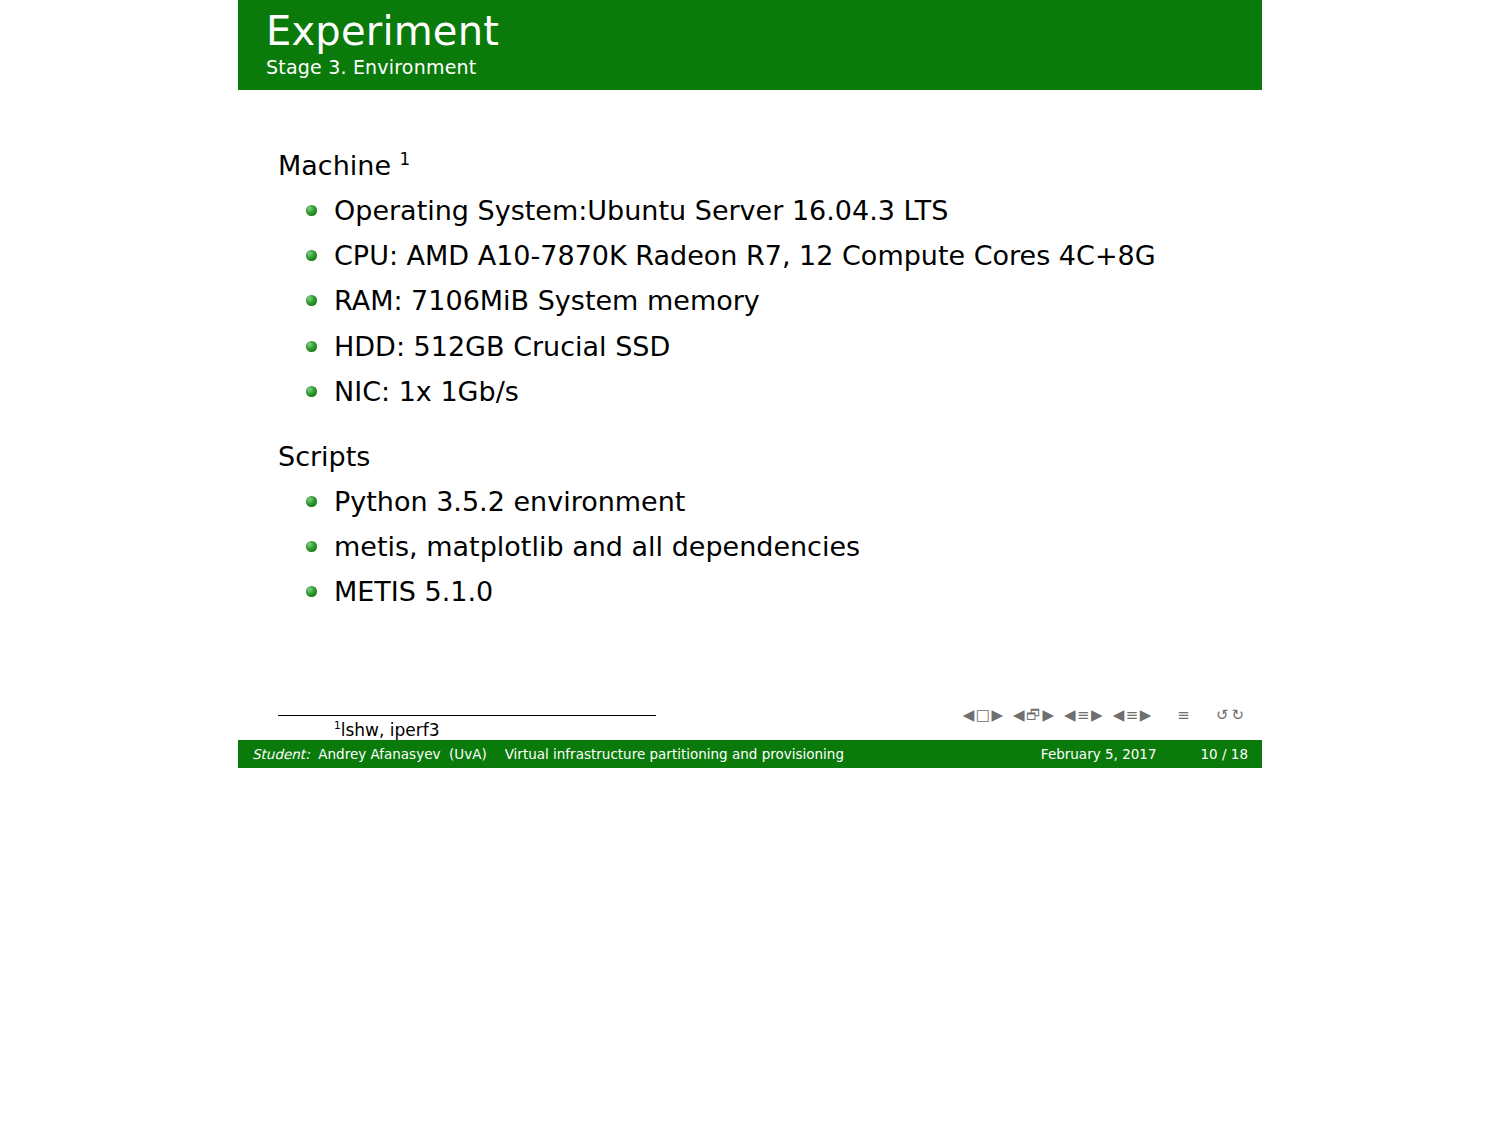Experiment
Stage 3. Environment
Machine 1
Operating System:Ubuntu Server 16.04.3 LTS
CPU: AMD A10-7870K Radeon R7, 12 Compute Cores 4C+8G
RAM: 7106MiB System memory
HDD: 512GB Crucial SSD
NIC: 1x 1Gb/s
Scripts
Python 3.5.2 environment
metis, matplotlib and all dependencies
METIS 5.1.0
◀ □ ▶ ◀ 🗗 ▶ ◀ ≡ ▶ ◀ ≡ ▶ ≡ ↺  ↻
1lshw, iperf3
Student: Andrey Afanasyev (UvA) Virtual infrastructure partitioning and provisioning February 5, 2017 10 / 18